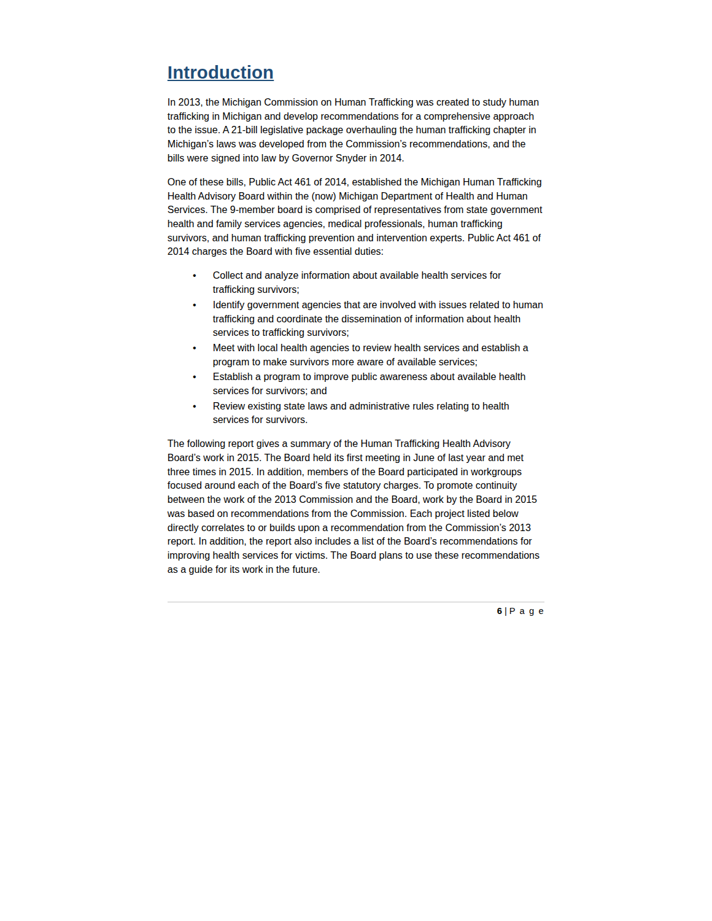Introduction
In 2013, the Michigan Commission on Human Trafficking was created to study human trafficking in Michigan and develop recommendations for a comprehensive approach to the issue. A 21-bill legislative package overhauling the human trafficking chapter in Michigan’s laws was developed from the Commission’s recommendations, and the bills were signed into law by Governor Snyder in 2014.
One of these bills, Public Act 461 of 2014, established the Michigan Human Trafficking Health Advisory Board within the (now) Michigan Department of Health and Human Services. The 9-member board is comprised of representatives from state government health and family services agencies, medical professionals, human trafficking survivors, and human trafficking prevention and intervention experts. Public Act 461 of 2014 charges the Board with five essential duties:
Collect and analyze information about available health services for trafficking survivors;
Identify government agencies that are involved with issues related to human trafficking and coordinate the dissemination of information about health services to trafficking survivors;
Meet with local health agencies to review health services and establish a program to make survivors more aware of available services;
Establish a program to improve public awareness about available health services for survivors; and
Review existing state laws and administrative rules relating to health services for survivors.
The following report gives a summary of the Human Trafficking Health Advisory Board’s work in 2015. The Board held its first meeting in June of last year and met three times in 2015. In addition, members of the Board participated in workgroups focused around each of the Board’s five statutory charges. To promote continuity between the work of the 2013 Commission and the Board, work by the Board in 2015 was based on recommendations from the Commission. Each project listed below directly correlates to or builds upon a recommendation from the Commission’s 2013 report. In addition, the report also includes a list of the Board’s recommendations for improving health services for victims. The Board plans to use these recommendations as a guide for its work in the future.
6 | P a g e